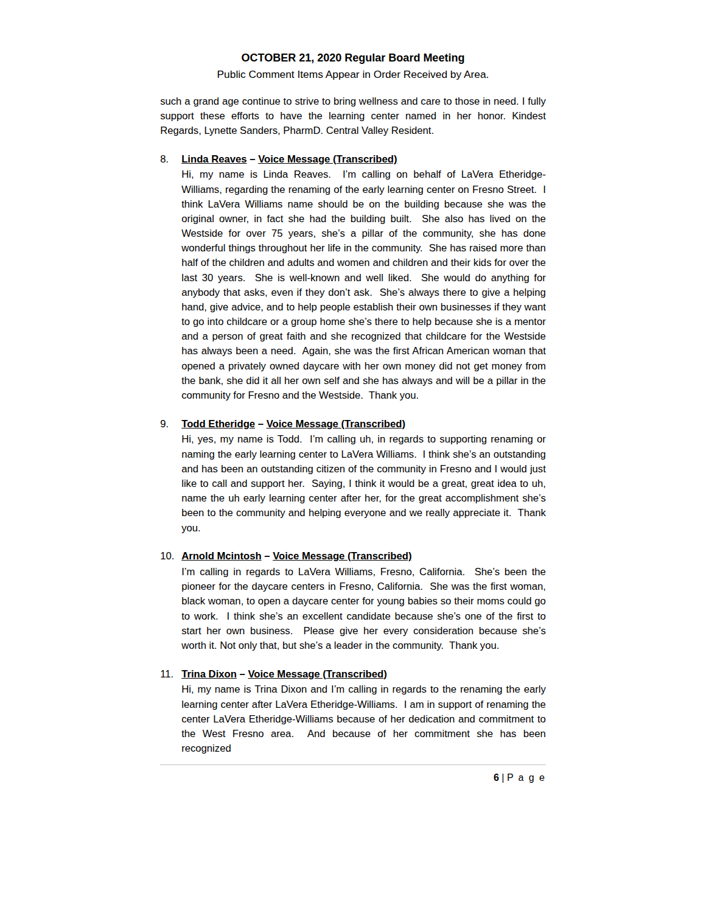OCTOBER 21, 2020 Regular Board Meeting
Public Comment Items Appear in Order Received by Area.
such a grand age continue to strive to bring wellness and care to those in need. I fully support these efforts to have the learning center named in her honor. Kindest Regards, Lynette Sanders, PharmD. Central Valley Resident.
8. Linda Reaves – Voice Message (Transcribed) Hi, my name is Linda Reaves. I’m calling on behalf of LaVera Etheridge-Williams, regarding the renaming of the early learning center on Fresno Street. I think LaVera Williams name should be on the building because she was the original owner, in fact she had the building built. She also has lived on the Westside for over 75 years, she’s a pillar of the community, she has done wonderful things throughout her life in the community. She has raised more than half of the children and adults and women and children and their kids for over the last 30 years. She is well-known and well liked. She would do anything for anybody that asks, even if they don’t ask. She’s always there to give a helping hand, give advice, and to help people establish their own businesses if they want to go into childcare or a group home she’s there to help because she is a mentor and a person of great faith and she recognized that childcare for the Westside has always been a need. Again, she was the first African American woman that opened a privately owned daycare with her own money did not get money from the bank, she did it all her own self and she has always and will be a pillar in the community for Fresno and the Westside. Thank you.
9. Todd Etheridge – Voice Message (Transcribed) Hi, yes, my name is Todd. I’m calling uh, in regards to supporting renaming or naming the early learning center to LaVera Williams. I think she’s an outstanding and has been an outstanding citizen of the community in Fresno and I would just like to call and support her. Saying, I think it would be a great, great idea to uh, name the uh early learning center after her, for the great accomplishment she’s been to the community and helping everyone and we really appreciate it. Thank you.
10. Arnold Mcintosh – Voice Message (Transcribed) I’m calling in regards to LaVera Williams, Fresno, California. She’s been the pioneer for the daycare centers in Fresno, California. She was the first woman, black woman, to open a daycare center for young babies so their moms could go to work. I think she’s an excellent candidate because she’s one of the first to start her own business. Please give her every consideration because she’s worth it. Not only that, but she’s a leader in the community. Thank you.
11. Trina Dixon – Voice Message (Transcribed) Hi, my name is Trina Dixon and I’m calling in regards to the renaming the early learning center after LaVera Etheridge-Williams. I am in support of renaming the center LaVera Etheridge-Williams because of her dedication and commitment to the West Fresno area. And because of her commitment she has been recognized
6 | P a g e